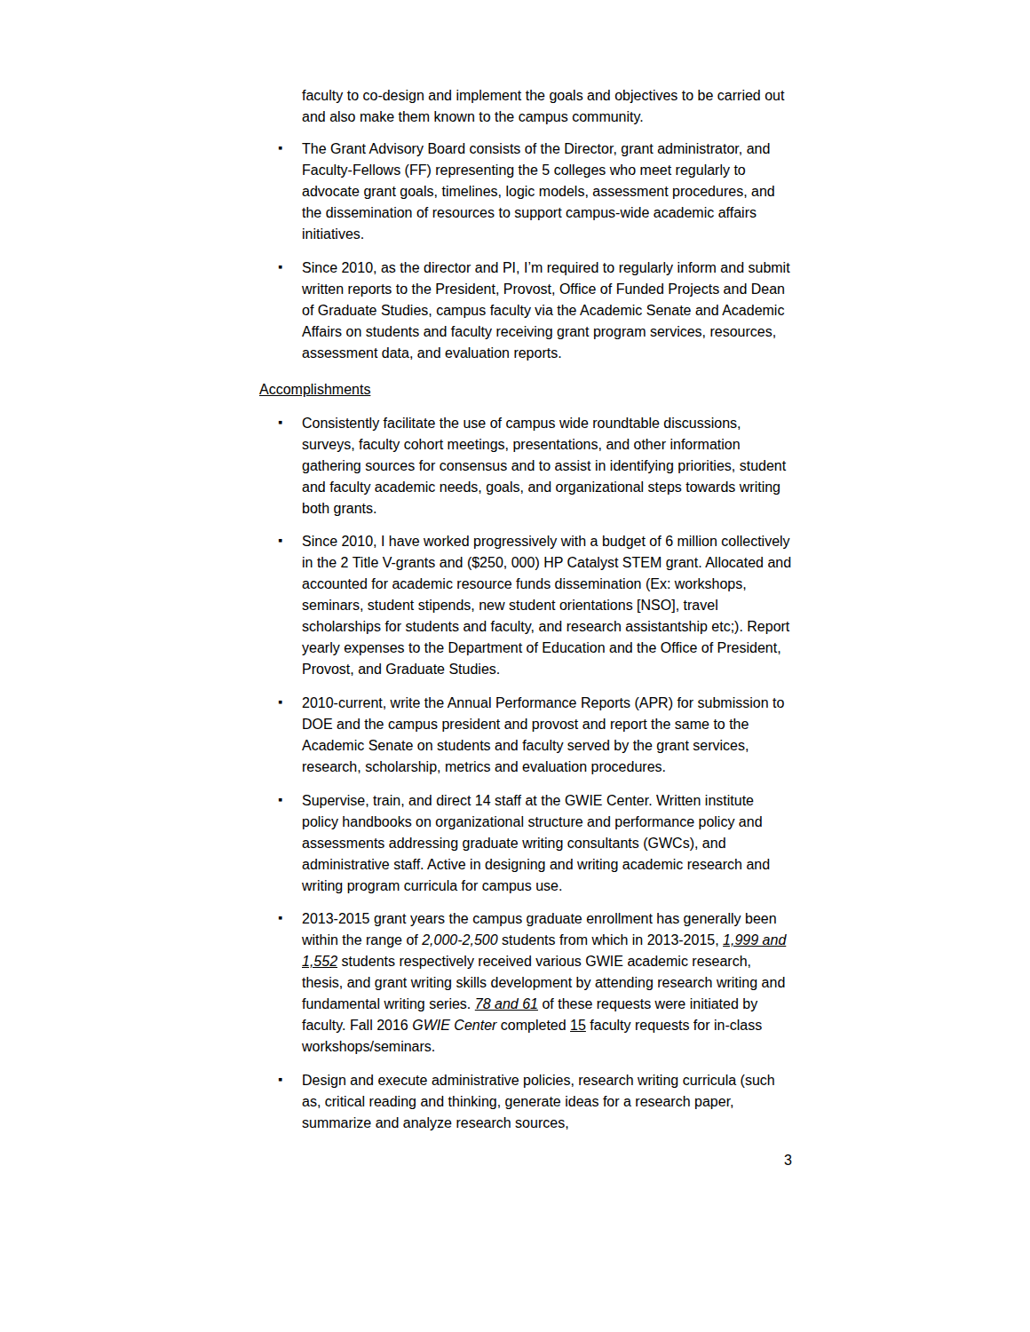faculty to co-design and implement the goals and objectives to be carried out and also make them known to the campus community.
The Grant Advisory Board consists of the Director, grant administrator, and Faculty-Fellows (FF) representing the 5 colleges who meet regularly to advocate grant goals, timelines, logic models, assessment procedures, and the dissemination of resources to support campus-wide academic affairs initiatives.
Since 2010, as the director and PI, I’m required to regularly inform and submit written reports to the President, Provost, Office of Funded Projects and Dean of Graduate Studies, campus faculty via the Academic Senate and Academic Affairs on students and faculty receiving grant program services, resources, assessment data, and evaluation reports.
Accomplishments
Consistently facilitate the use of campus wide roundtable discussions, surveys, faculty cohort meetings, presentations, and other information gathering sources for consensus and to assist in identifying priorities, student and faculty academic needs, goals, and organizational steps towards writing both grants.
Since 2010, I have worked progressively with a budget of 6 million collectively in the 2 Title V-grants and ($250, 000) HP Catalyst STEM grant. Allocated and accounted for academic resource funds dissemination (Ex: workshops, seminars, student stipends, new student orientations [NSO], travel scholarships for students and faculty, and research assistantship etc;). Report yearly expenses to the Department of Education and the Office of President, Provost, and Graduate Studies.
2010-current, write the Annual Performance Reports (APR) for submission to DOE and the campus president and provost and report the same to the Academic Senate on students and faculty served by the grant services, research, scholarship, metrics and evaluation procedures.
Supervise, train, and direct 14 staff at the GWIE Center. Written institute policy handbooks on organizational structure and performance policy and assessments addressing graduate writing consultants (GWCs), and administrative staff. Active in designing and writing academic research and writing program curricula for campus use.
2013-2015 grant years the campus graduate enrollment has generally been within the range of 2,000-2,500 students from which in 2013-2015, 1,999 and 1,552 students respectively received various GWIE academic research, thesis, and grant writing skills development by attending research writing and fundamental writing series. 78 and 61 of these requests were initiated by faculty. Fall 2016 GWIE Center completed 15 faculty requests for in-class workshops/seminars.
Design and execute administrative policies, research writing curricula (such as, critical reading and thinking, generate ideas for a research paper, summarize and analyze research sources,
3